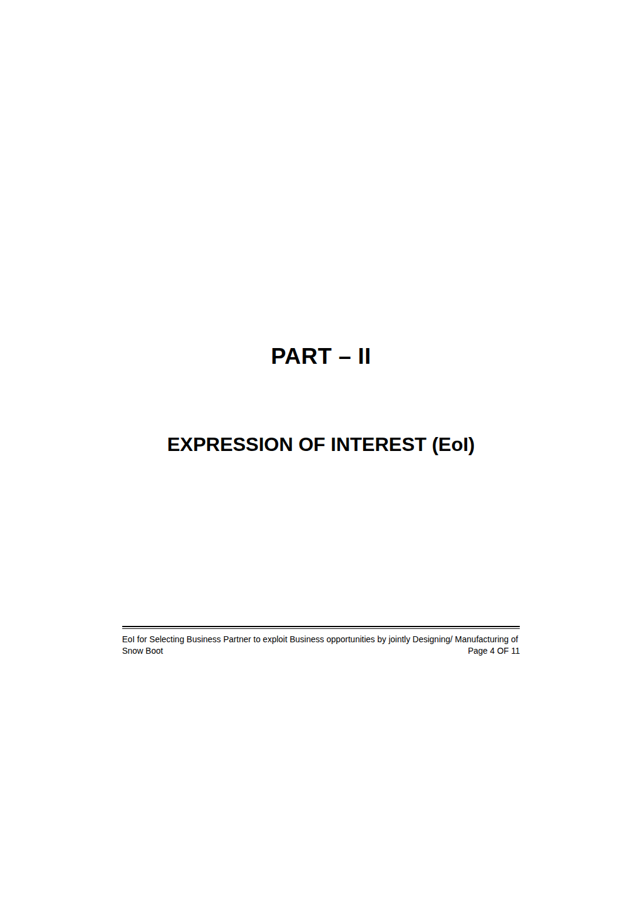PART – II
EXPRESSION OF INTEREST (EoI)
EoI for Selecting Business Partner to exploit Business opportunities by jointly Designing/ Manufacturing of
Snow Boot Page 4 OF 11